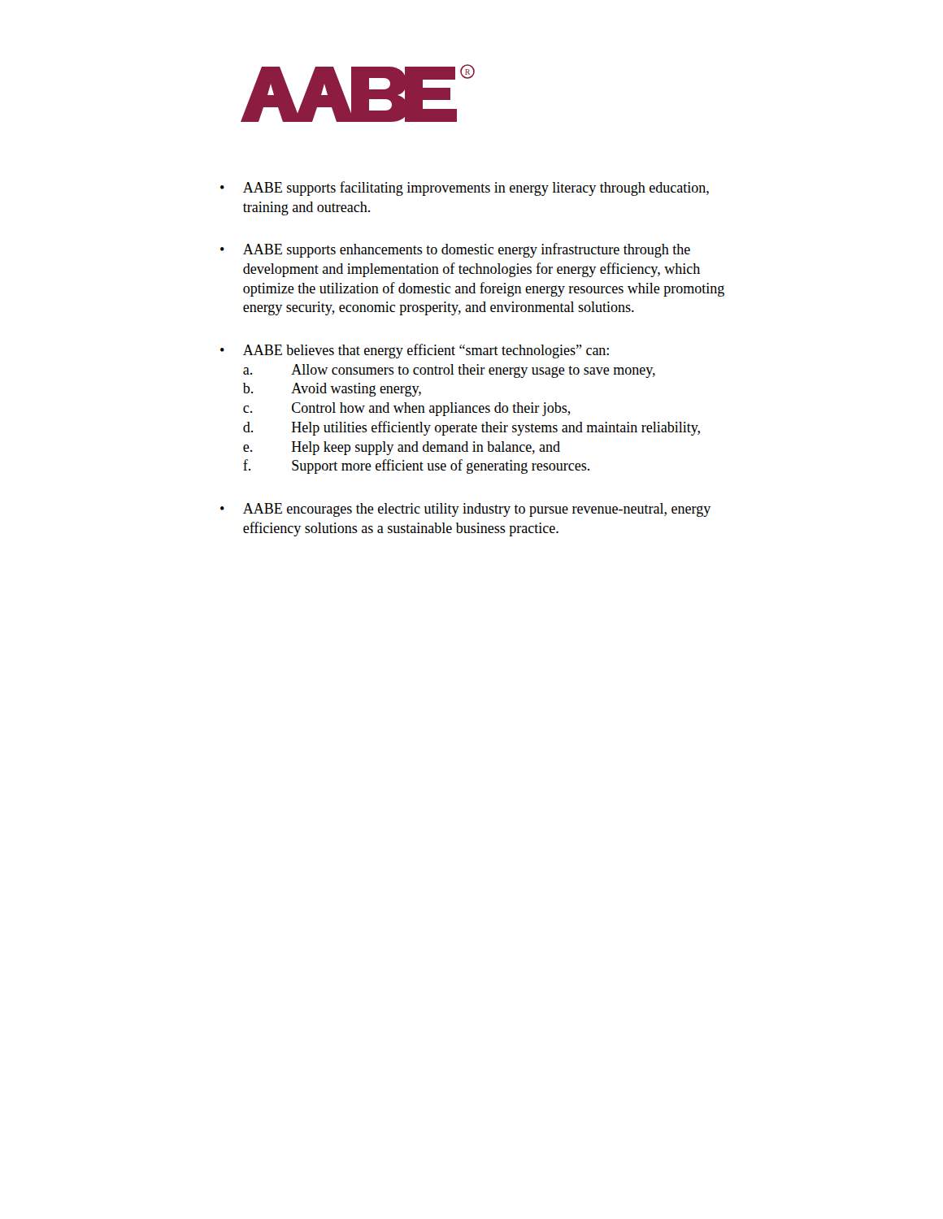R
AABE supports facilitating improvements in energy literacy through education, training and outreach.
AABE supports enhancements to domestic energy infrastructure through the development and implementation of technologies for energy efficiency, which optimize the utilization of domestic and foreign energy resources while promoting energy security, economic prosperity, and environmental solutions.
AABE believes that energy efficient “smart technologies” can:
a. Allow consumers to control their energy usage to save money,
b. Avoid wasting energy,
c. Control how and when appliances do their jobs,
d. Help utilities efficiently operate their systems and maintain reliability,
e. Help keep supply and demand in balance, and
f. Support more efficient use of generating resources.
AABE encourages the electric utility industry to pursue revenue-neutral, energy efficiency solutions as a sustainable business practice.